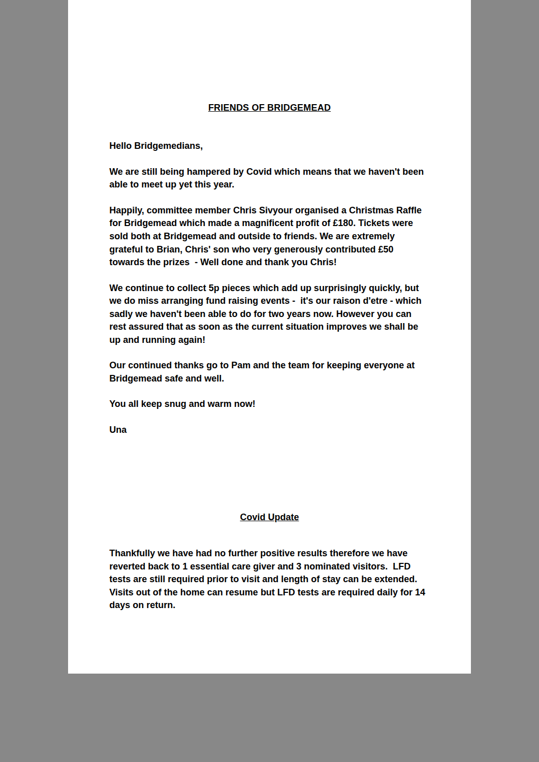FRIENDS OF BRIDGEMEAD
Hello Bridgemedians,
We are still being hampered by Covid which means that we haven't been able to meet up yet this year.
Happily, committee member Chris Sivyour organised a Christmas Raffle for Bridgemead which made a magnificent profit of £180. Tickets were sold both at Bridgemead and outside to friends. We are extremely grateful to Brian, Chris' son who very generously contributed £50 towards the prizes - Well done and thank you Chris!
We continue to collect 5p pieces which add up surprisingly quickly, but we do miss arranging fund raising events - it's our raison d'etre - which sadly we haven't been able to do for two years now. However you can rest assured that as soon as the current situation improves we shall be up and running again!
Our continued thanks go to Pam and the team for keeping everyone at Bridgemead safe and well.
You all keep snug and warm now!
Una
Covid Update
Thankfully we have had no further positive results therefore we have reverted back to 1 essential care giver and 3 nominated visitors. LFD tests are still required prior to visit and length of stay can be extended. Visits out of the home can resume but LFD tests are required daily for 14 days on return.